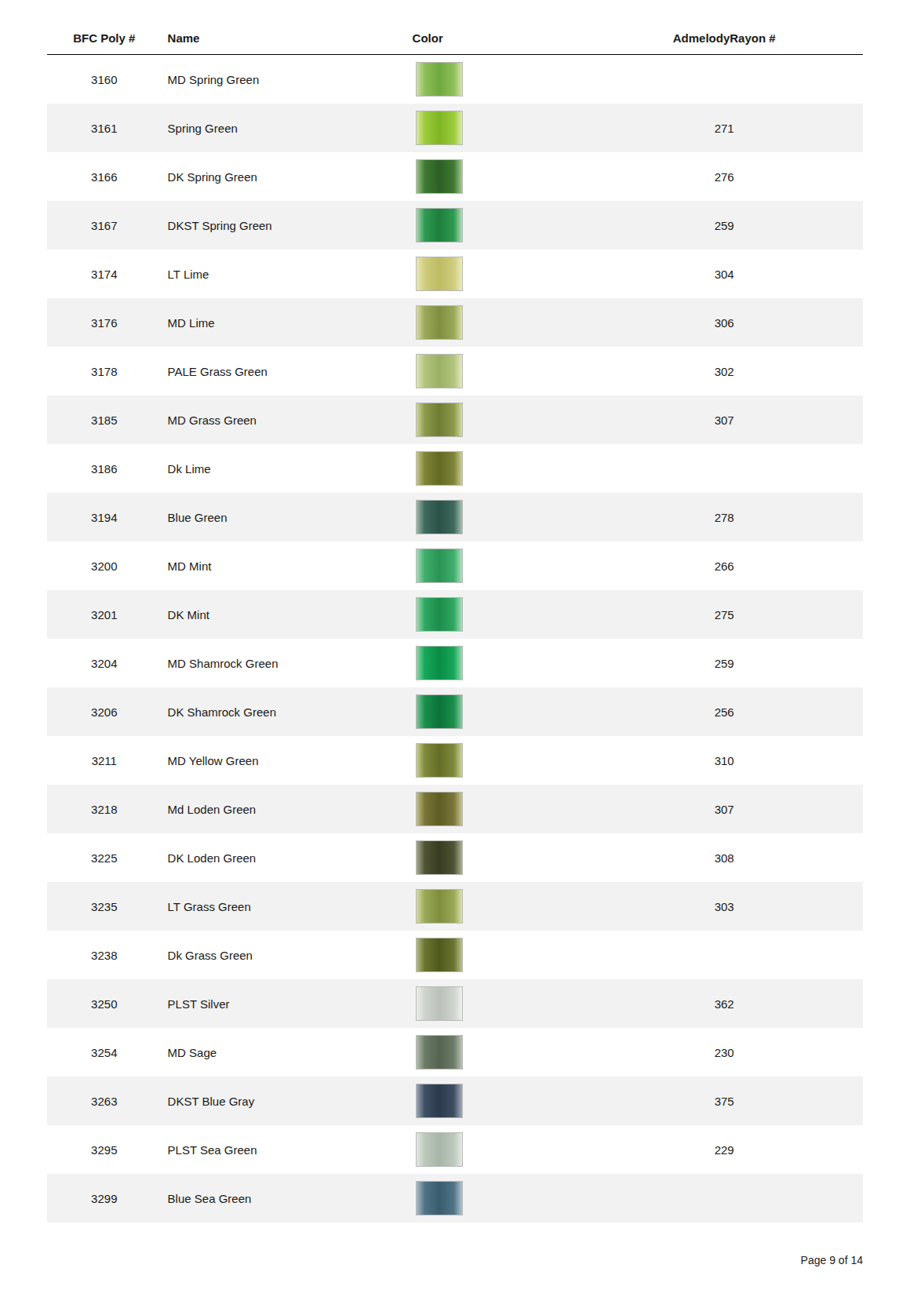| BFC Poly # | Name | Color | AdmelodyRayon # |
| --- | --- | --- | --- |
| 3160 | MD Spring Green | | |
| 3161 | Spring Green | | 271 |
| 3166 | DK Spring Green | | 276 |
| 3167 | DKST Spring Green | | 259 |
| 3174 | LT Lime | | 304 |
| 3176 | MD Lime | | 306 |
| 3178 | PALE Grass Green | | 302 |
| 3185 | MD Grass Green | | 307 |
| 3186 | Dk Lime | | |
| 3194 | Blue Green | | 278 |
| 3200 | MD Mint | | 266 |
| 3201 | DK Mint | | 275 |
| 3204 | MD Shamrock Green | | 259 |
| 3206 | DK Shamrock Green | | 256 |
| 3211 | MD Yellow Green | | 310 |
| 3218 | Md Loden Green | | 307 |
| 3225 | DK Loden Green | | 308 |
| 3235 | LT Grass Green | | 303 |
| 3238 | Dk Grass Green | | |
| 3250 | PLST Silver | | 362 |
| 3254 | MD Sage | | 230 |
| 3263 | DKST Blue Gray | | 375 |
| 3295 | PLST Sea Green | | 229 |
| 3299 | Blue Sea Green | | |
Page 9 of 14